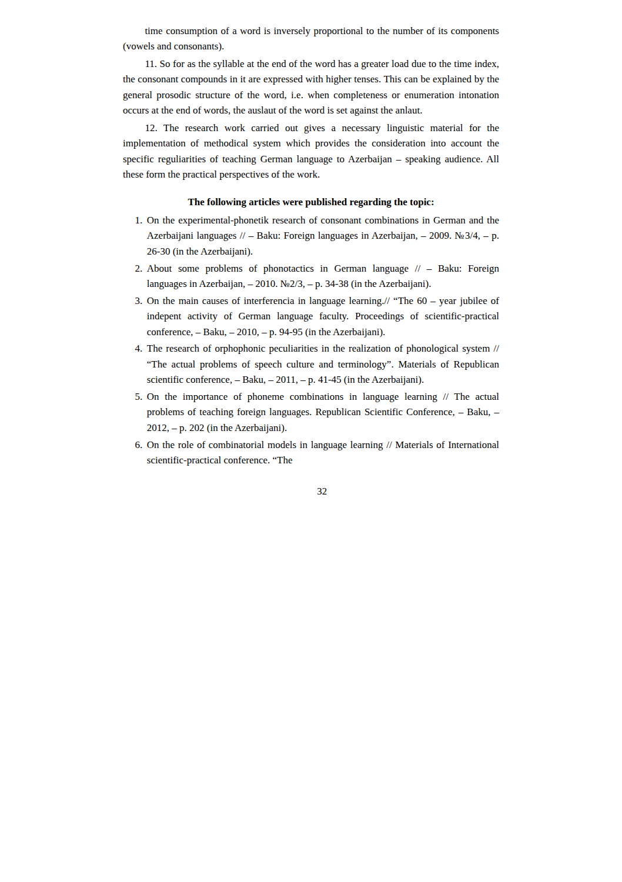time consumption of a word is inversely proportional to the number of its components (vowels and consonants).
11. So for as the syllable at the end of the word has a greater load due to the time index, the consonant compounds in it are expressed with higher tenses. This can be explained by the general prosodic structure of the word, i.e. when completeness or enumeration intonation occurs at the end of words, the auslaut of the word is set against the anlaut.
12. The research work carried out gives a necessary linguistic material for the implementation of methodical system which provides the consideration into account the specific reguliarities of teaching German language to Azerbaijan – speaking audience. All these form the practical perspectives of the work.
The following articles were published regarding the topic:
On the experimental-phonetik research of consonant combinations in German and the Azerbaijani languages // – Baku: Foreign languages in Azerbaijan, – 2009. №3/4, – p. 26-30 (in the Azerbaijani).
About some problems of phonotactics in German language // – Baku: Foreign languages in Azerbaijan, – 2010. №2/3, – p. 34-38 (in the Azerbaijani).
On the main causes of interferencia in language learning.// “The 60 – year jubilee of indepent activity of German language faculty. Proceedings of scientific-practical conference, – Baku, – 2010, – p. 94-95 (in the Azerbaijani).
The research of orphophonic peculiarities in the realization of phonological system // “The actual problems of speech culture and terminology”. Materials of Republican scientific conference, – Baku, – 2011, – p. 41-45 (in the Azerbaijani).
On the importance of phoneme combinations in language learning // The actual problems of teaching foreign languages. Republican Scientific Conference, – Baku, – 2012, – p. 202 (in the Azerbaijani).
On the role of combinatorial models in language learning // Materials of International scientific-practical conference. “The
32